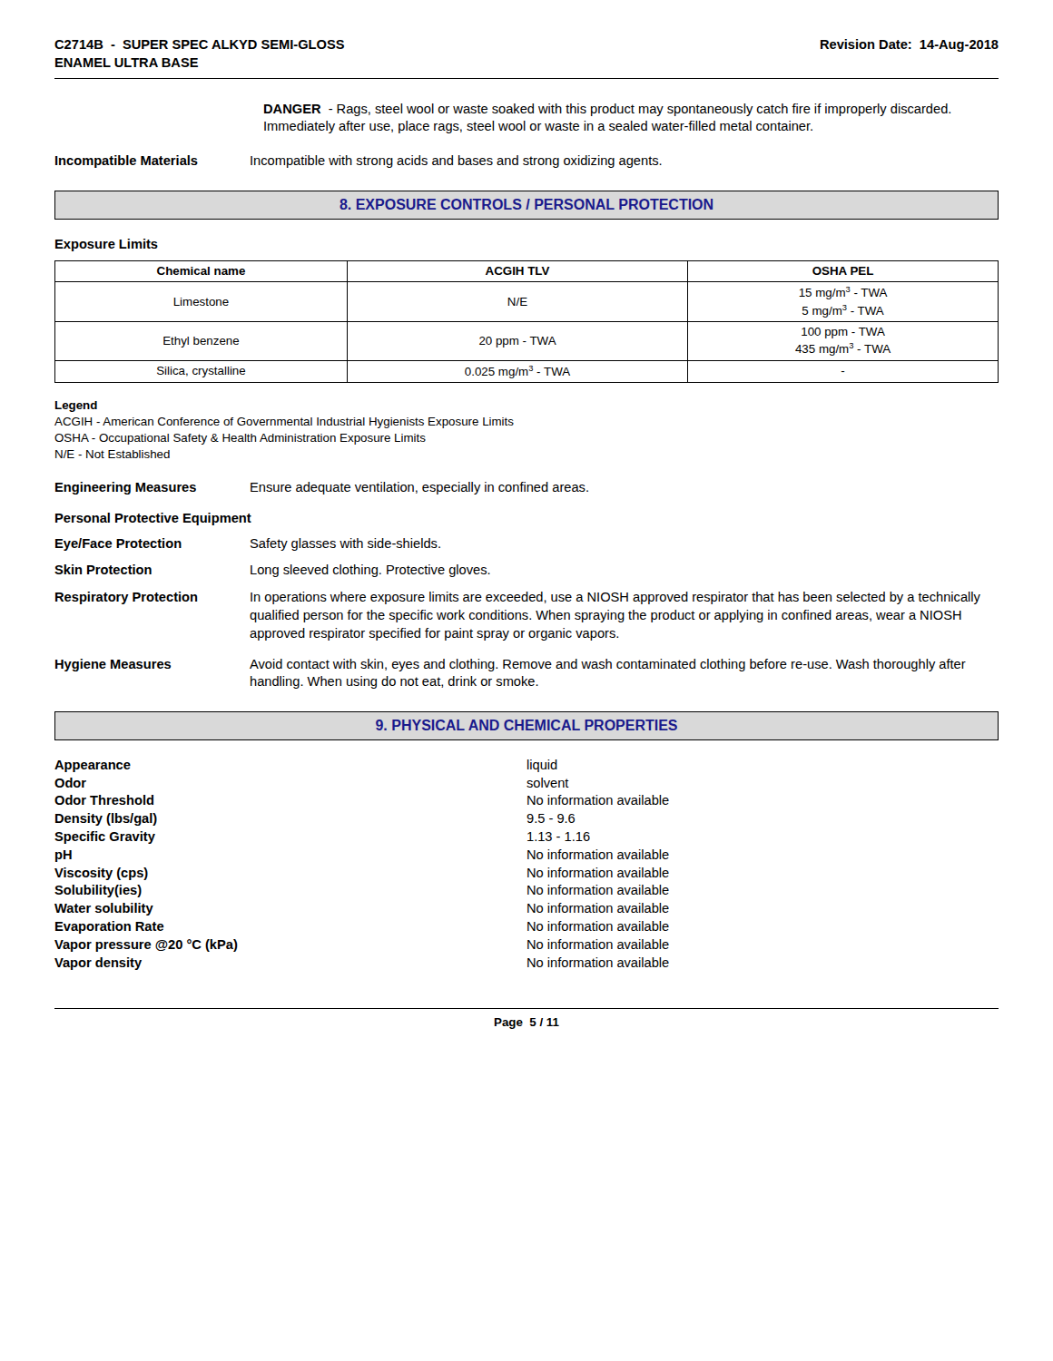C2714B - SUPER SPEC ALKYD SEMI-GLOSS
ENAMEL ULTRA BASE
Revision Date: 14-Aug-2018
DANGER - Rags, steel wool or waste soaked with this product may spontaneously catch fire if improperly discarded. Immediately after use, place rags, steel wool or waste in a sealed water-filled metal container.
Incompatible Materials
Incompatible with strong acids and bases and strong oxidizing agents.
8. EXPOSURE CONTROLS / PERSONAL PROTECTION
Exposure Limits
| Chemical name | ACGIH TLV | OSHA PEL |
| --- | --- | --- |
| Limestone | N/E | 15 mg/m 3 - TWA 5 mg/m 3 - TWA |
| Ethyl benzene | 20 ppm - TWA | 100 ppm - TWA 435 mg/m 3 - TWA |
| Silica, crystalline | 0.025 mg/m 3 - TWA | - |
Legend
ACGIH - American Conference of Governmental Industrial Hygienists Exposure Limits
OSHA - Occupational Safety & Health Administration Exposure Limits
N/E - Not Established
Engineering Measures
Ensure adequate ventilation, especially in confined areas.
Personal Protective Equipment
Eye/Face Protection
Safety glasses with side-shields.
Skin Protection
Long sleeved clothing. Protective gloves.
Respiratory Protection
In operations where exposure limits are exceeded, use a NIOSH approved respirator that has been selected by a technically qualified person for the specific work conditions. When spraying the product or applying in confined areas, wear a NIOSH approved respirator specified for paint spray or organic vapors.
Hygiene Measures
Avoid contact with skin, eyes and clothing. Remove and wash contaminated clothing before re-use. Wash thoroughly after handling. When using do not eat, drink or smoke.
9. PHYSICAL AND CHEMICAL PROPERTIES
| Appearance | liquid |
| Odor | solvent |
| Odor Threshold | No information available |
| Density (lbs/gal) | 9.5 - 9.6 |
| Specific Gravity | 1.13 - 1.16 |
| pH | No information available |
| Viscosity (cps) | No information available |
| Solubility(ies) | No information available |
| Water solubility | No information available |
| Evaporation Rate | No information available |
| Vapor pressure @20 °C (kPa) | No information available |
| Vapor density | No information available |
Page 5 / 11